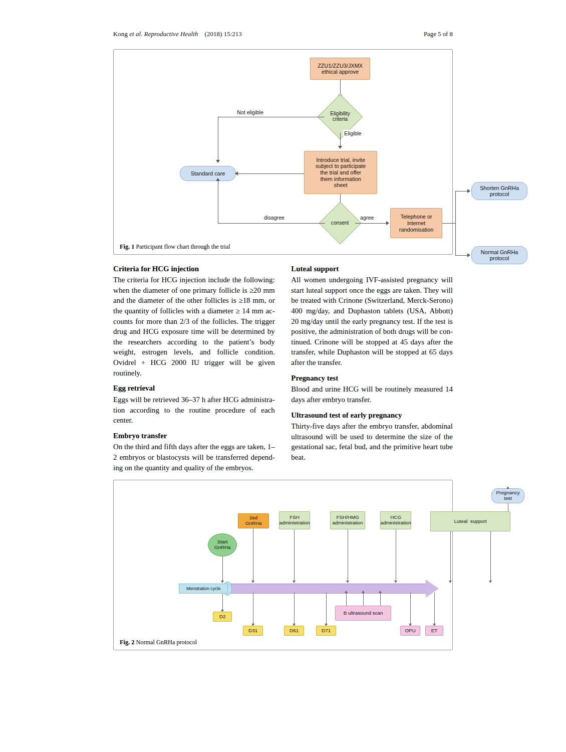Kong et al. Reproductive Health (2018) 15:213
Page 5 of 8
ZZU1/ZZU3/JXMX
ethical approve
Eligibility
criteria
Not eligible
Eligible
Introduce trial, invite
subject to participate
the trial and offer
them information
sheet
Standard care
consent
disagree
agree
Telephone or
internet
randomisation
Shorten GnRHa
protocol
Normal GnRHa
protocol
Fig. 1 Participant flow chart through the trial
Criteria for HCG injection
The criteria for HCG injection include the following: when the diameter of one primary follicle is ≥20 mm and the diameter of the other follicles is ≥18 mm, or the quantity of follicles with a diameter ≥ 14 mm accounts for more than 2/3 of the follicles. The trigger drug and HCG exposure time will be determined by the researchers according to the patient’s body weight, estrogen levels, and follicle condition. Ovidrel + HCG 2000 IU trigger will be given routinely.
Egg retrieval
Eggs will be retrieved 36–37 h after HCG administration according to the routine procedure of each center.
Embryo transfer
On the third and fifth days after the eggs are taken, 1–2 embryos or blastocysts will be transferred depending on the quantity and quality of the embryos.
Luteal support
All women undergoing IVF-assisted pregnancy will start luteal support once the eggs are taken. They will be treated with Crinone (Switzerland, Merck-Serono) 400 mg/day, and Duphaston tablets (USA, Abbott) 20 mg/day until the early pregnancy test. If the test is positive, the administration of both drugs will be continued. Crinone will be stopped at 45 days after the transfer, while Duphaston will be stopped at 65 days after the transfer.
Pregnancy test
Blood and urine HCG will be routinely measured 14 days after embryo transfer.
Ultrasound test of early pregnancy
Thirty-five days after the embryo transfer, abdominal ultrasound will be used to determine the size of the gestational sac, fetal bud, and the primitive heart tube beat.
Pregnancy
test
2ed GnRHa
FSH
administration
FSH/HMG
administration
HCG
administration
Luteal support
Start
GnRHa
Menstration cycle
D2
D31
D61
D71
B ultrasound scan
OPU
ET
Fig. 2 Normal GnRHa protocol